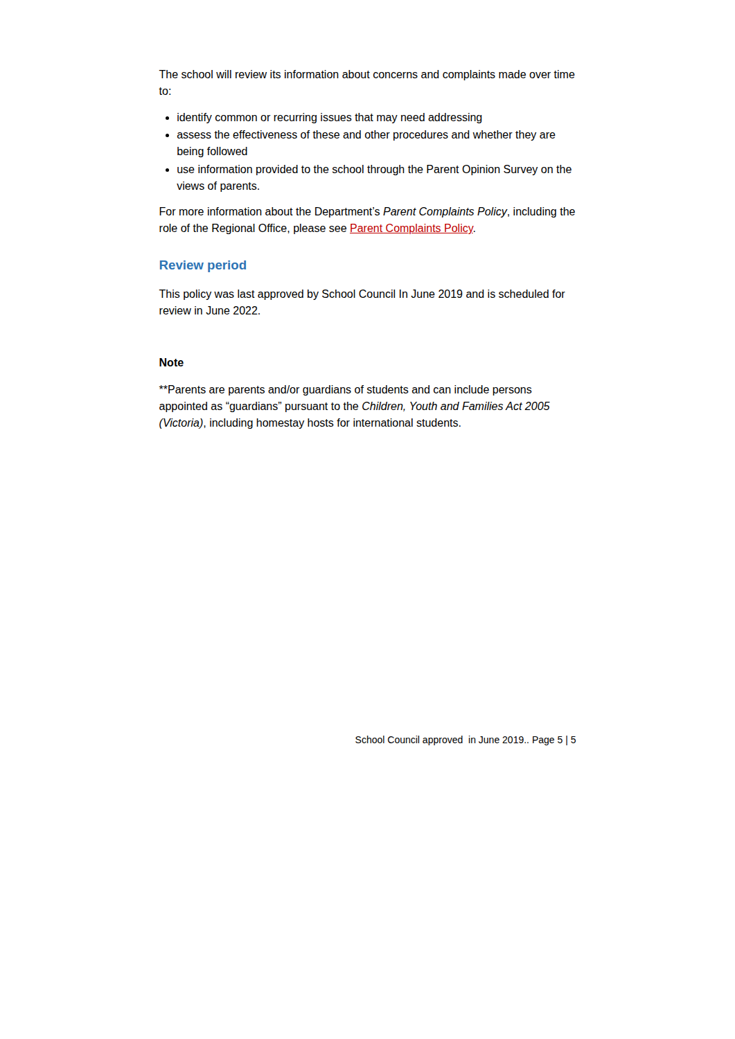The school will review its information about concerns and complaints made over time to:
identify common or recurring issues that may need addressing
assess the effectiveness of these and other procedures and whether they are being followed
use information provided to the school through the Parent Opinion Survey on the views of parents.
For more information about the Department’s Parent Complaints Policy, including the role of the Regional Office, please see Parent Complaints Policy.
Review period
This policy was last approved by School Council In June 2019 and is scheduled for review in June 2022.
Note
**Parents are parents and/or guardians of students and can include persons appointed as “guardians” pursuant to the Children, Youth and Families Act 2005 (Victoria), including homestay hosts for international students.
School Council approved in June 2019.. Page 5 | 5